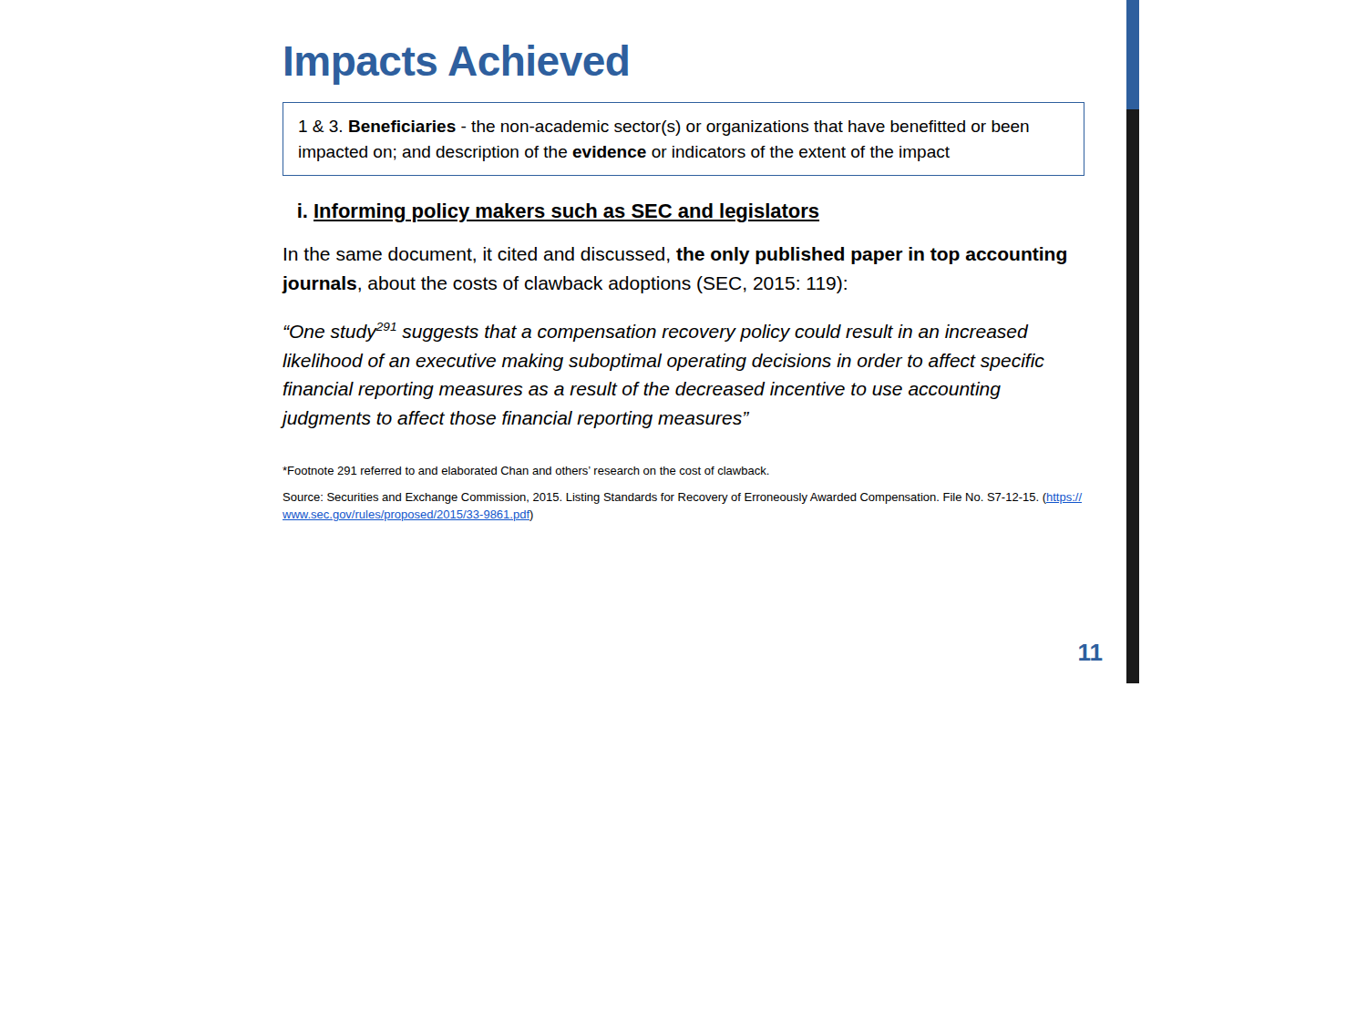Impacts Achieved
1 & 3. Beneficiaries - the non-academic sector(s) or organizations that have benefitted or been impacted on; and description of the evidence or indicators of the extent of the impact
Informing policy makers such as SEC and legislators
In the same document, it cited and discussed, the only published paper in top accounting journals, about the costs of clawback adoptions (SEC, 2015: 119):
“One study291 suggests that a compensation recovery policy could result in an increased likelihood of an executive making suboptimal operating decisions in order to affect specific financial reporting measures as a result of the decreased incentive to use accounting judgments to affect those financial reporting measures”
*Footnote 291 referred to and elaborated Chan and others’ research on the cost of clawback.
Source: Securities and Exchange Commission, 2015. Listing Standards for Recovery of Erroneously Awarded Compensation. File No. S7-12-15. (https://www.sec.gov/rules/proposed/2015/33-9861.pdf)
11